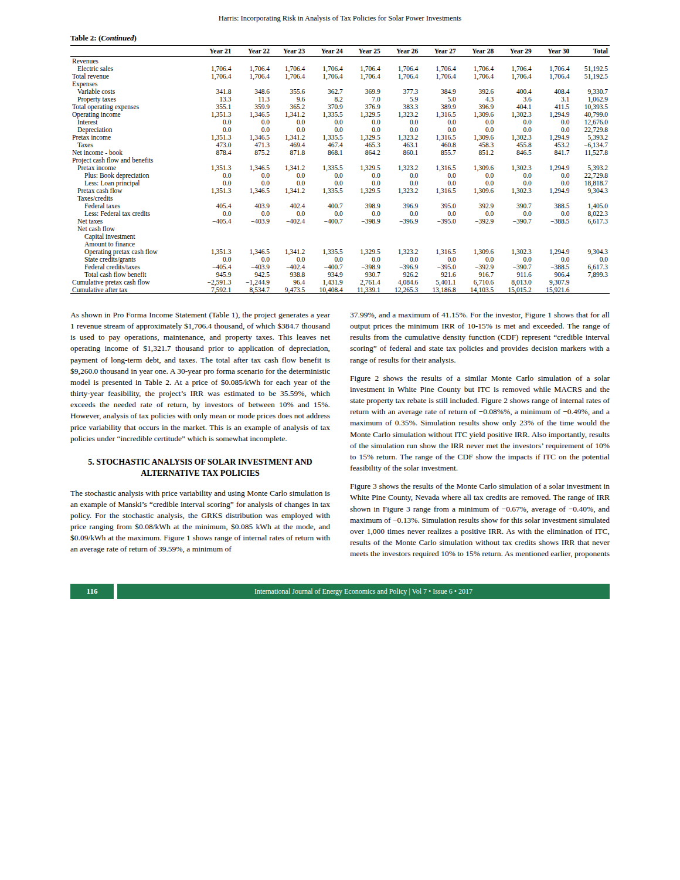Harris: Incorporating Risk in Analysis of Tax Policies for Solar Power Investments
Table 2: (Continued)
| | Year 21 | Year 22 | Year 23 | Year 24 | Year 25 | Year 26 | Year 27 | Year 28 | Year 29 | Year 30 | Total |
| --- | --- | --- | --- | --- | --- | --- | --- | --- | --- | --- | --- |
| Revenues | | | | | | | | | | | |
| Electric sales | 1,706.4 | 1,706.4 | 1,706.4 | 1,706.4 | 1,706.4 | 1,706.4 | 1,706.4 | 1,706.4 | 1,706.4 | 1,706.4 | 51,192.5 |
| Total revenue | 1,706.4 | 1,706.4 | 1,706.4 | 1,706.4 | 1,706.4 | 1,706.4 | 1,706.4 | 1,706.4 | 1,706.4 | 1,706.4 | 51,192.5 |
| Expenses | | | | | | | | | | | |
| Variable costs | 341.8 | 348.6 | 355.6 | 362.7 | 369.9 | 377.3 | 384.9 | 392.6 | 400.4 | 408.4 | 9,330.7 |
| Property taxes | 13.3 | 11.3 | 9.6 | 8.2 | 7.0 | 5.9 | 5.0 | 4.3 | 3.6 | 3.1 | 1,062.9 |
| Total operating expenses | 355.1 | 359.9 | 365.2 | 370.9 | 376.9 | 383.3 | 389.9 | 396.9 | 404.1 | 411.5 | 10,393.5 |
| Operating income | 1,351.3 | 1,346.5 | 1,341.2 | 1,335.5 | 1,329.5 | 1,323.2 | 1,316.5 | 1,309.6 | 1,302.3 | 1,294.9 | 40,799.0 |
| Interest | 0.0 | 0.0 | 0.0 | 0.0 | 0.0 | 0.0 | 0.0 | 0.0 | 0.0 | 0.0 | 12,676.0 |
| Depreciation | 0.0 | 0.0 | 0.0 | 0.0 | 0.0 | 0.0 | 0.0 | 0.0 | 0.0 | 0.0 | 22,729.8 |
| Pretax income | 1,351.3 | 1,346.5 | 1,341.2 | 1,335.5 | 1,329.5 | 1,323.2 | 1,316.5 | 1,309.6 | 1,302.3 | 1,294.9 | 5,393.2 |
| Taxes | 473.0 | 471.3 | 469.4 | 467.4 | 465.3 | 463.1 | 460.8 | 458.3 | 455.8 | 453.2 | −6,134.7 |
| Net income - book | 878.4 | 875.2 | 871.8 | 868.1 | 864.2 | 860.1 | 855.7 | 851.2 | 846.5 | 841.7 | 11,527.8 |
| Project cash flow and benefits | | | | | | | | | | | |
| Pretax income | 1,351.3 | 1,346.5 | 1,341.2 | 1,335.5 | 1,329.5 | 1,323.2 | 1,316.5 | 1,309.6 | 1,302.3 | 1,294.9 | 5,393.2 |
| Plus: Book depreciation | 0.0 | 0.0 | 0.0 | 0.0 | 0.0 | 0.0 | 0.0 | 0.0 | 0.0 | 0.0 | 22,729.8 |
| Less: Loan principal | 0.0 | 0.0 | 0.0 | 0.0 | 0.0 | 0.0 | 0.0 | 0.0 | 0.0 | 0.0 | 18,818.7 |
| Pretax cash flow | 1,351.3 | 1,346.5 | 1,341.2 | 1,335.5 | 1,329.5 | 1,323.2 | 1,316.5 | 1,309.6 | 1,302.3 | 1,294.9 | 9,304.3 |
| Taxes/credits | | | | | | | | | | | |
| Federal taxes | 405.4 | 403.9 | 402.4 | 400.7 | 398.9 | 396.9 | 395.0 | 392.9 | 390.7 | 388.5 | 1,405.0 |
| Less: Federal tax credits | 0.0 | 0.0 | 0.0 | 0.0 | 0.0 | 0.0 | 0.0 | 0.0 | 0.0 | 0.0 | 8,022.3 |
| Net taxes | −405.4 | −403.9 | −402.4 | −400.7 | −398.9 | −396.9 | −395.0 | −392.9 | −390.7 | −388.5 | 6,617.3 |
| Net cash flow | | | | | | | | | | | |
| Capital investment | | | | | | | | | | | |
| Amount to finance | | | | | | | | | | | |
| Operating pretax cash flow | 1,351.3 | 1,346.5 | 1,341.2 | 1,335.5 | 1,329.5 | 1,323.2 | 1,316.5 | 1,309.6 | 1,302.3 | 1,294.9 | 9,304.3 |
| State credits/grants | 0.0 | 0.0 | 0.0 | 0.0 | 0.0 | 0.0 | 0.0 | 0.0 | 0.0 | 0.0 | 0.0 |
| Federal credits/taxes | −405.4 | −403.9 | −402.4 | −400.7 | −398.9 | −396.9 | −395.0 | −392.9 | −390.7 | −388.5 | 6,617.3 |
| Total cash flow benefit | 945.9 | 942.5 | 938.8 | 934.9 | 930.7 | 926.2 | 921.6 | 916.7 | 911.6 | 906.4 | 7,899.3 |
| Cumulative pretax cash flow | −2,591.3 | −1,244.9 | 96.4 | 1,431.9 | 2,761.4 | 4,084.6 | 5,401.1 | 6,710.6 | 8,013.0 | 9,307.9 | |
| Cumulative after tax | 7,592.1 | 8,534.7 | 9,473.5 | 10,408.4 | 11,339.1 | 12,265.3 | 13,186.8 | 14,103.5 | 15,015.2 | 15,921.6 | |
As shown in Pro Forma Income Statement (Table 1), the project generates a year 1 revenue stream of approximately $1,706.4 thousand, of which $384.7 thousand is used to pay operations, maintenance, and property taxes. This leaves net operating income of $1,321.7 thousand prior to application of depreciation, payment of long-term debt, and taxes. The total after tax cash flow benefit is $9,260.0 thousand in year one. A 30-year pro forma scenario for the deterministic model is presented in Table 2. At a price of $0.085/kWh for each year of the thirty-year feasibility, the project’s IRR was estimated to be 35.59%, which exceeds the needed rate of return, by investors of between 10% and 15%. However, analysis of tax policies with only mean or mode prices does not address price variability that occurs in the market. This is an example of analysis of tax policies under “incredible certitude” which is somewhat incomplete.
5. STOCHASTIC ANALYSIS OF SOLAR INVESTMENT AND ALTERNATIVE TAX POLICIES
The stochastic analysis with price variability and using Monte Carlo simulation is an example of Manski’s “credible interval scoring” for analysis of changes in tax policy. For the stochastic analysis, the GRKS distribution was employed with price ranging from $0.08/kWh at the minimum, $0.085 kWh at the mode, and $0.09/kWh at the maximum. Figure 1 shows range of internal rates of return with an average rate of return of 39.59%, a minimum of
37.99%, and a maximum of 41.15%. For the investor, Figure 1 shows that for all output prices the minimum IRR of 10-15% is met and exceeded. The range of results from the cumulative density function (CDF) represent “credible interval scoring” of federal and state tax policies and provides decision markers with a range of results for their analysis.
Figure 2 shows the results of a similar Monte Carlo simulation of a solar investment in White Pine County but ITC is removed while MACRS and the state property tax rebate is still included. Figure 2 shows range of internal rates of return with an average rate of return of −0.08%%, a minimum of −0.49%, and a maximum of 0.35%. Simulation results show only 23% of the time would the Monte Carlo simulation without ITC yield positive IRR. Also importantly, results of the simulation run show the IRR never met the investors’ requirement of 10% to 15% return. The range of the CDF show the impacts if ITC on the potential feasibility of the solar investment.
Figure 3 shows the results of the Monte Carlo simulation of a solar investment in White Pine County, Nevada where all tax credits are removed. The range of IRR shown in Figure 3 range from a minimum of −0.67%, average of −0.40%, and maximum of −0.13%. Simulation results show for this solar investment simulated over 1,000 times never realizes a positive IRR. As with the elimination of ITC, results of the Monte Carlo simulation without tax credits shows IRR that never meets the investors required 10% to 15% return. As mentioned earlier, proponents
116
International Journal of Energy Economics and Policy | Vol 7 • Issue 6 • 2017